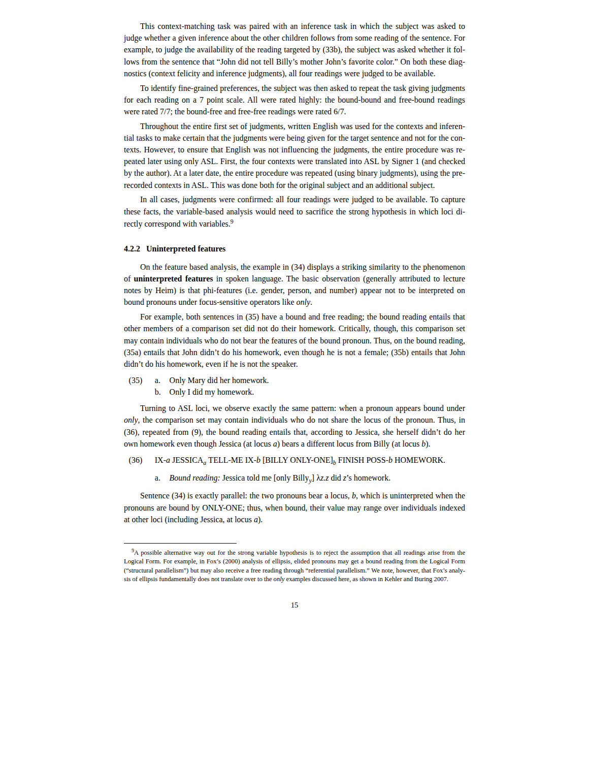This context-matching task was paired with an inference task in which the subject was asked to judge whether a given inference about the other children follows from some reading of the sentence. For example, to judge the availability of the reading targeted by (33b), the subject was asked whether it follows from the sentence that “John did not tell Billy’s mother John’s favorite color.” On both these diagnostics (context felicity and inference judgments), all four readings were judged to be available.
To identify fine-grained preferences, the subject was then asked to repeat the task giving judgments for each reading on a 7 point scale. All were rated highly: the bound-bound and free-bound readings were rated 7/7; the bound-free and free-free readings were rated 6/7.
Throughout the entire first set of judgments, written English was used for the contexts and inferential tasks to make certain that the judgments were being given for the target sentence and not for the contexts. However, to ensure that English was not influencing the judgments, the entire procedure was repeated later using only ASL. First, the four contexts were translated into ASL by Signer 1 (and checked by the author). At a later date, the entire procedure was repeated (using binary judgments), using the pre-recorded contexts in ASL. This was done both for the original subject and an additional subject.
In all cases, judgments were confirmed: all four readings were judged to be available. To capture these facts, the variable-based analysis would need to sacrifice the strong hypothesis in which loci directly correspond with variables.9
4.2.2 Uninterpreted features
On the feature based analysis, the example in (34) displays a striking similarity to the phenomenon of uninterpreted features in spoken language. The basic observation (generally attributed to lecture notes by Heim) is that phi-features (i.e. gender, person, and number) appear not to be interpreted on bound pronouns under focus-sensitive operators like only.
For example, both sentences in (35) have a bound and free reading; the bound reading entails that other members of a comparison set did not do their homework. Critically, though, this comparison set may contain individuals who do not bear the features of the bound pronoun. Thus, on the bound reading, (35a) entails that John didn’t do his homework, even though he is not a female; (35b) entails that John didn’t do his homework, even if he is not the speaker.
(35)
a.
Only Mary did her homework.
b.
Only I did my homework.
Turning to ASL loci, we observe exactly the same pattern: when a pronoun appears bound under only, the comparison set may contain individuals who do not share the locus of the pronoun. Thus, in (36), repeated from (9), the bound reading entails that, according to Jessica, she herself didn’t do her own homework even though Jessica (at locus a) bears a different locus from Billy (at locus b).
(36)
IX-a JESSICAa TELL-ME IX-b [BILLY ONLY-ONE]b FINISH POSS-b HOMEWORK.
a.
Bound reading: Jessica told me [only Billyy] λz.z did z’s homework.
Sentence (34) is exactly parallel: the two pronouns bear a locus, b, which is uninterpreted when the pronouns are bound by ONLY-ONE; thus, when bound, their value may range over individuals indexed at other loci (including Jessica, at locus a).
9A possible alternative way out for the strong variable hypothesis is to reject the assumption that all readings arise from the Logical Form. For example, in Fox’s (2000) analysis of ellipsis, elided pronouns may get a bound reading from the Logical Form (“structural parallelism”) but may also receive a free reading through “referential parallelism.” We note, however, that Fox’s analysis of ellipsis fundamentally does not translate over to the only examples discussed here, as shown in Kehler and Buring 2007.
15